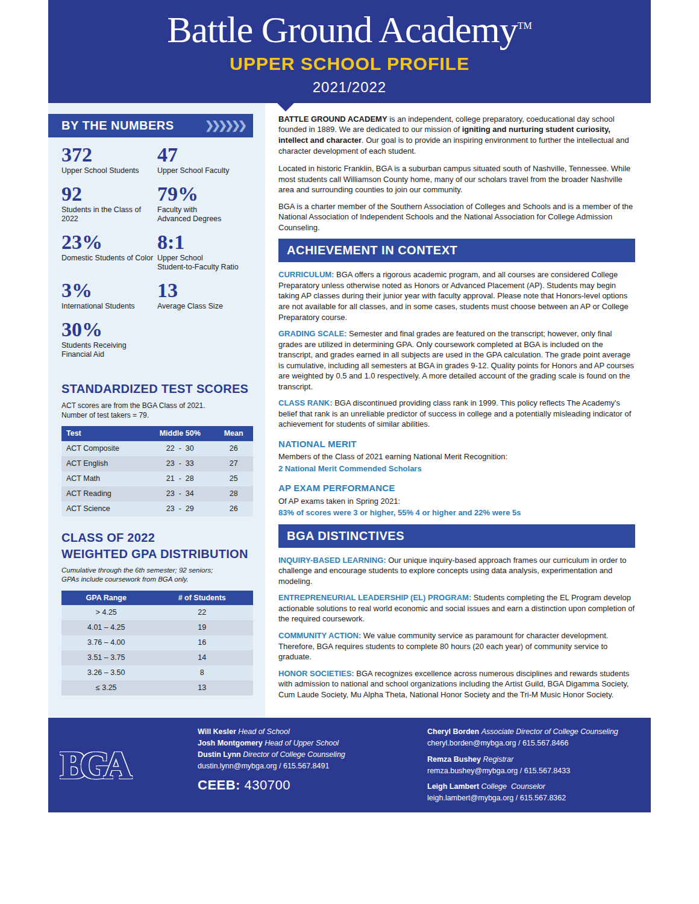Battle Ground AcademyTM
UPPER SCHOOL PROFILE
2021/2022
BY THE NUMBERS ❯❯❯❯❯❯
372
Upper School Students
47
Upper School Faculty
92
Students in the Class of 2022
79%
Faculty with
Advanced Degrees
23%
Domestic Students of Color
8:1
Upper School
Student-to-Faculty Ratio
3%
International Students
13
Average Class Size
30%
Students Receiving
Financial Aid
STANDARDIZED TEST SCORES
ACT scores are from the BGA Class of 2021.
Number of test takers = 79.
| Test | Middle 50% | Mean |
| --- | --- | --- |
| ACT Composite | 22 - 30 | 26 |
| ACT English | 23 - 33 | 27 |
| ACT Math | 21 - 28 | 25 |
| ACT Reading | 23 - 34 | 28 |
| ACT Science | 23 - 29 | 26 |
CLASS OF 2022
WEIGHTED GPA DISTRIBUTION
Cumulative through the 6th semester; 92 seniors;
GPAs include coursework from BGA only.
| GPA Range | # of Students |
| --- | --- |
| > 4.25 | 22 |
| 4.01 – 4.25 | 19 |
| 3.76 – 4.00 | 16 |
| 3.51 – 3.75 | 14 |
| 3.26 – 3.50 | 8 |
| ≤ 3.25 | 13 |
BATTLE GROUND ACADEMY is an independent, college preparatory, coeducational day school founded in 1889. We are dedicated to our mission of igniting and nurturing student curiosity, intellect and character. Our goal is to provide an inspiring environment to further the intellectual and character development of each student.
Located in historic Franklin, BGA is a suburban campus situated south of Nashville, Tennessee. While most students call Williamson County home, many of our scholars travel from the broader Nashville area and surrounding counties to join our community.
BGA is a charter member of the Southern Association of Colleges and Schools and is a member of the National Association of Independent Schools and the National Association for College Admission Counseling.
ACHIEVEMENT IN CONTEXT
CURRICULUM: BGA offers a rigorous academic program, and all courses are considered College Preparatory unless otherwise noted as Honors or Advanced Placement (AP). Students may begin taking AP classes during their junior year with faculty approval. Please note that Honors-level options are not available for all classes, and in some cases, students must choose between an AP or College Preparatory course.
GRADING SCALE: Semester and final grades are featured on the transcript; however, only final grades are utilized in determining GPA. Only coursework completed at BGA is included on the transcript, and grades earned in all subjects are used in the GPA calculation. The grade point average is cumulative, including all semesters at BGA in grades 9-12. Quality points for Honors and AP courses are weighted by 0.5 and 1.0 respectively. A more detailed account of the grading scale is found on the transcript.
CLASS RANK: BGA discontinued providing class rank in 1999. This policy reflects The Academy's belief that rank is an unreliable predictor of success in college and a potentially misleading indicator of achievement for students of similar abilities.
NATIONAL MERIT
Members of the Class of 2021 earning National Merit Recognition:
2 National Merit Commended Scholars
AP EXAM PERFORMANCE
Of AP exams taken in Spring 2021:
83% of scores were 3 or higher, 55% 4 or higher and 22% were 5s
BGA DISTINCTIVES
INQUIRY-BASED LEARNING: Our unique inquiry-based approach frames our curriculum in order to challenge and encourage students to explore concepts using data analysis, experimentation and modeling.
ENTREPRENEURIAL LEADERSHIP (EL) PROGRAM: Students completing the EL Program develop actionable solutions to real world economic and social issues and earn a distinction upon completion of the required coursework.
COMMUNITY ACTION: We value community service as paramount for character development. Therefore, BGA requires students to complete 80 hours (20 each year) of community service to graduate.
HONOR SOCIETIES: BGA recognizes excellence across numerous disciplines and rewards students with admission to national and school organizations including the Artist Guild, BGA Digamma Society, Cum Laude Society, Mu Alpha Theta, National Honor Society and the Tri-M Music Honor Society.
BGATM
Will Kesler Head of School
Josh Montgomery Head of Upper School
Dustin Lynn Director of College Counseling
dustin.lynn@mybga.org / 615.567.8491
CEEB: 430700
Cheryl Borden Associate Director of College Counseling
cheryl.borden@mybga.org / 615.567.8466
Remza Bushey Registrar
remza.bushey@mybga.org / 615.567.8433
Leigh Lambert College Counselor
leigh.lambert@mybga.org / 615.567.8362